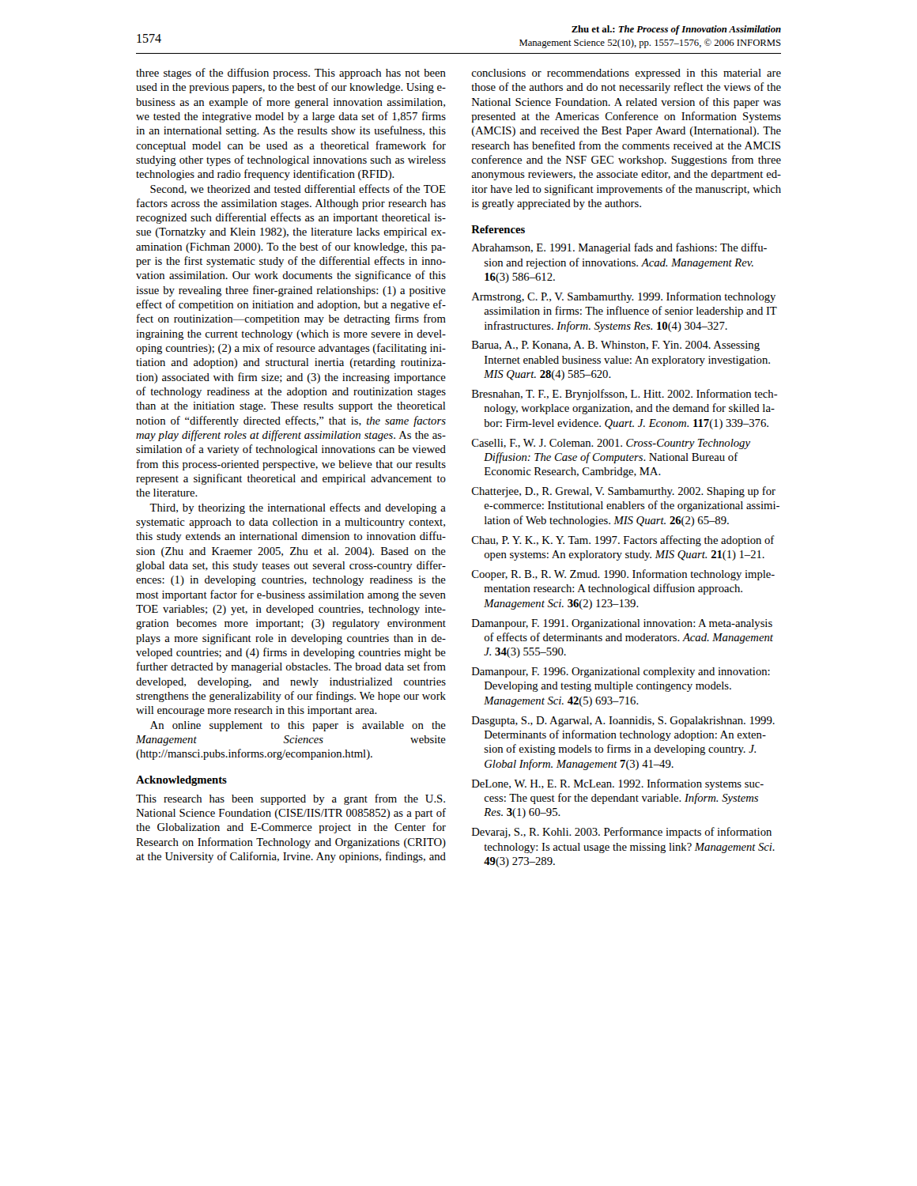1574
Zhu et al.: The Process of Innovation Assimilation
Management Science 52(10), pp. 1557–1576, © 2006 INFORMS
three stages of the diffusion process. This approach has not been used in the previous papers, to the best of our knowledge. Using e-business as an example of more general innovation assimilation, we tested the integrative model by a large data set of 1,857 firms in an international setting. As the results show its usefulness, this conceptual model can be used as a theoretical framework for studying other types of technological innovations such as wireless technologies and radio frequency identification (RFID).
Second, we theorized and tested differential effects of the TOE factors across the assimilation stages. Although prior research has recognized such differential effects as an important theoretical issue (Tornatzky and Klein 1982), the literature lacks empirical examination (Fichman 2000). To the best of our knowledge, this paper is the first systematic study of the differential effects in innovation assimilation. Our work documents the significance of this issue by revealing three finer-grained relationships: (1) a positive effect of competition on initiation and adoption, but a negative effect on routinization—competition may be detracting firms from ingraining the current technology (which is more severe in developing countries); (2) a mix of resource advantages (facilitating initiation and adoption) and structural inertia (retarding routinization) associated with firm size; and (3) the increasing importance of technology readiness at the adoption and routinization stages than at the initiation stage. These results support the theoretical notion of “differently directed effects,” that is, the same factors may play different roles at different assimilation stages. As the assimilation of a variety of technological innovations can be viewed from this process-oriented perspective, we believe that our results represent a significant theoretical and empirical advancement to the literature.
Third, by theorizing the international effects and developing a systematic approach to data collection in a multicountry context, this study extends an international dimension to innovation diffusion (Zhu and Kraemer 2005, Zhu et al. 2004). Based on the global data set, this study teases out several cross-country differences: (1) in developing countries, technology readiness is the most important factor for e-business assimilation among the seven TOE variables; (2) yet, in developed countries, technology integration becomes more important; (3) regulatory environment plays a more significant role in developing countries than in developed countries; and (4) firms in developing countries might be further detracted by managerial obstacles. The broad data set from developed, developing, and newly industrialized countries strengthens the generalizability of our findings. We hope our work will encourage more research in this important area.
An online supplement to this paper is available on the Management Sciences website (http://mansci.pubs.informs.org/ecompanion.html).
Acknowledgments
This research has been supported by a grant from the U.S. National Science Foundation (CISE/IIS/ITR 0085852) as a part of the Globalization and E-Commerce project in the Center for Research on Information Technology and Organizations (CRITO) at the University of California, Irvine. Any opinions, findings, and conclusions or recommendations expressed in this material are those of the authors and do not necessarily reflect the views of the National Science Foundation. A related version of this paper was presented at the Americas Conference on Information Systems (AMCIS) and received the Best Paper Award (International). The research has benefited from the comments received at the AMCIS conference and the NSF GEC workshop. Suggestions from three anonymous reviewers, the associate editor, and the department editor have led to significant improvements of the manuscript, which is greatly appreciated by the authors.
References
Abrahamson, E. 1991. Managerial fads and fashions: The diffusion and rejection of innovations. Acad. Management Rev. 16(3) 586–612.
Armstrong, C. P., V. Sambamurthy. 1999. Information technology assimilation in firms: The influence of senior leadership and IT infrastructures. Inform. Systems Res. 10(4) 304–327.
Barua, A., P. Konana, A. B. Whinston, F. Yin. 2004. Assessing Internet enabled business value: An exploratory investigation. MIS Quart. 28(4) 585–620.
Bresnahan, T. F., E. Brynjolfsson, L. Hitt. 2002. Information technology, workplace organization, and the demand for skilled labor: Firm-level evidence. Quart. J. Econom. 117(1) 339–376.
Caselli, F., W. J. Coleman. 2001. Cross-Country Technology Diffusion: The Case of Computers. National Bureau of Economic Research, Cambridge, MA.
Chatterjee, D., R. Grewal, V. Sambamurthy. 2002. Shaping up for e-commerce: Institutional enablers of the organizational assimilation of Web technologies. MIS Quart. 26(2) 65–89.
Chau, P. Y. K., K. Y. Tam. 1997. Factors affecting the adoption of open systems: An exploratory study. MIS Quart. 21(1) 1–21.
Cooper, R. B., R. W. Zmud. 1990. Information technology implementation research: A technological diffusion approach. Management Sci. 36(2) 123–139.
Damanpour, F. 1991. Organizational innovation: A meta-analysis of effects of determinants and moderators. Acad. Management J. 34(3) 555–590.
Damanpour, F. 1996. Organizational complexity and innovation: Developing and testing multiple contingency models. Management Sci. 42(5) 693–716.
Dasgupta, S., D. Agarwal, A. Ioannidis, S. Gopalakrishnan. 1999. Determinants of information technology adoption: An extension of existing models to firms in a developing country. J. Global Inform. Management 7(3) 41–49.
DeLone, W. H., E. R. McLean. 1992. Information systems success: The quest for the dependant variable. Inform. Systems Res. 3(1) 60–95.
Devaraj, S., R. Kohli. 2003. Performance impacts of information technology: Is actual usage the missing link? Management Sci. 49(3) 273–289.